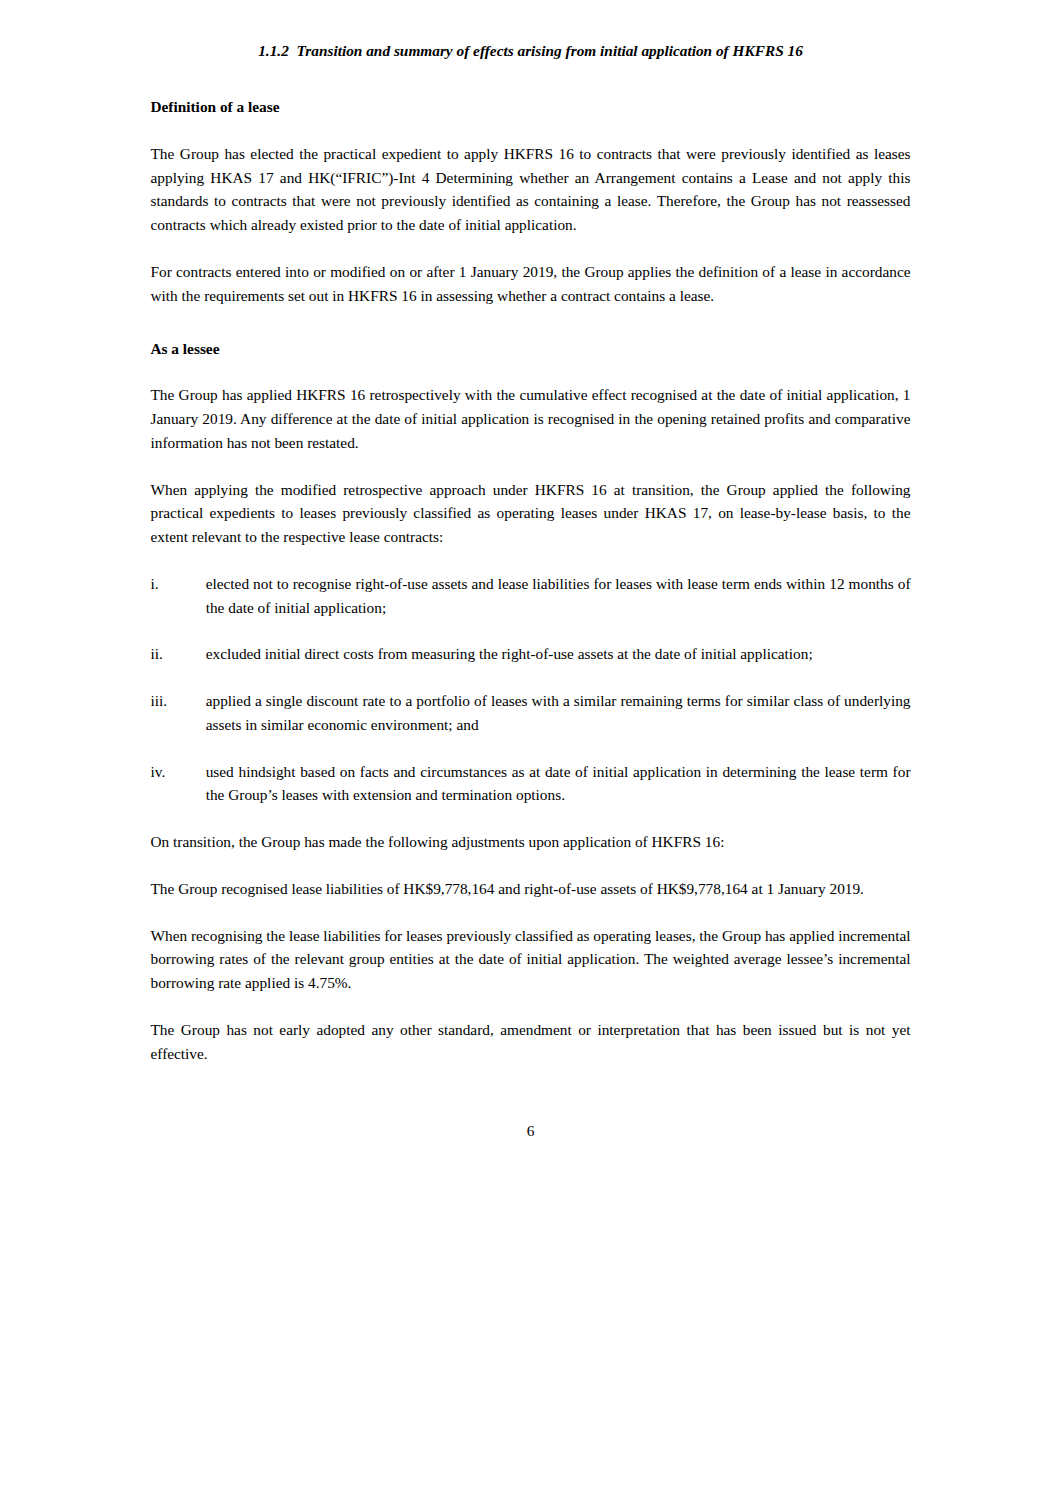1.1.2 Transition and summary of effects arising from initial application of HKFRS 16
Definition of a lease
The Group has elected the practical expedient to apply HKFRS 16 to contracts that were previously identified as leases applying HKAS 17 and HK(“IFRIC”)-Int 4 Determining whether an Arrangement contains a Lease and not apply this standards to contracts that were not previously identified as containing a lease. Therefore, the Group has not reassessed contracts which already existed prior to the date of initial application.
For contracts entered into or modified on or after 1 January 2019, the Group applies the definition of a lease in accordance with the requirements set out in HKFRS 16 in assessing whether a contract contains a lease.
As a lessee
The Group has applied HKFRS 16 retrospectively with the cumulative effect recognised at the date of initial application, 1 January 2019. Any difference at the date of initial application is recognised in the opening retained profits and comparative information has not been restated.
When applying the modified retrospective approach under HKFRS 16 at transition, the Group applied the following practical expedients to leases previously classified as operating leases under HKAS 17, on lease-by-lease basis, to the extent relevant to the respective lease contracts:
elected not to recognise right-of-use assets and lease liabilities for leases with lease term ends within 12 months of the date of initial application;
excluded initial direct costs from measuring the right-of-use assets at the date of initial application;
applied a single discount rate to a portfolio of leases with a similar remaining terms for similar class of underlying assets in similar economic environment; and
used hindsight based on facts and circumstances as at date of initial application in determining the lease term for the Group’s leases with extension and termination options.
On transition, the Group has made the following adjustments upon application of HKFRS 16:
The Group recognised lease liabilities of HK$9,778,164 and right-of-use assets of HK$9,778,164 at 1 January 2019.
When recognising the lease liabilities for leases previously classified as operating leases, the Group has applied incremental borrowing rates of the relevant group entities at the date of initial application. The weighted average lessee’s incremental borrowing rate applied is 4.75%.
The Group has not early adopted any other standard, amendment or interpretation that has been issued but is not yet effective.
6